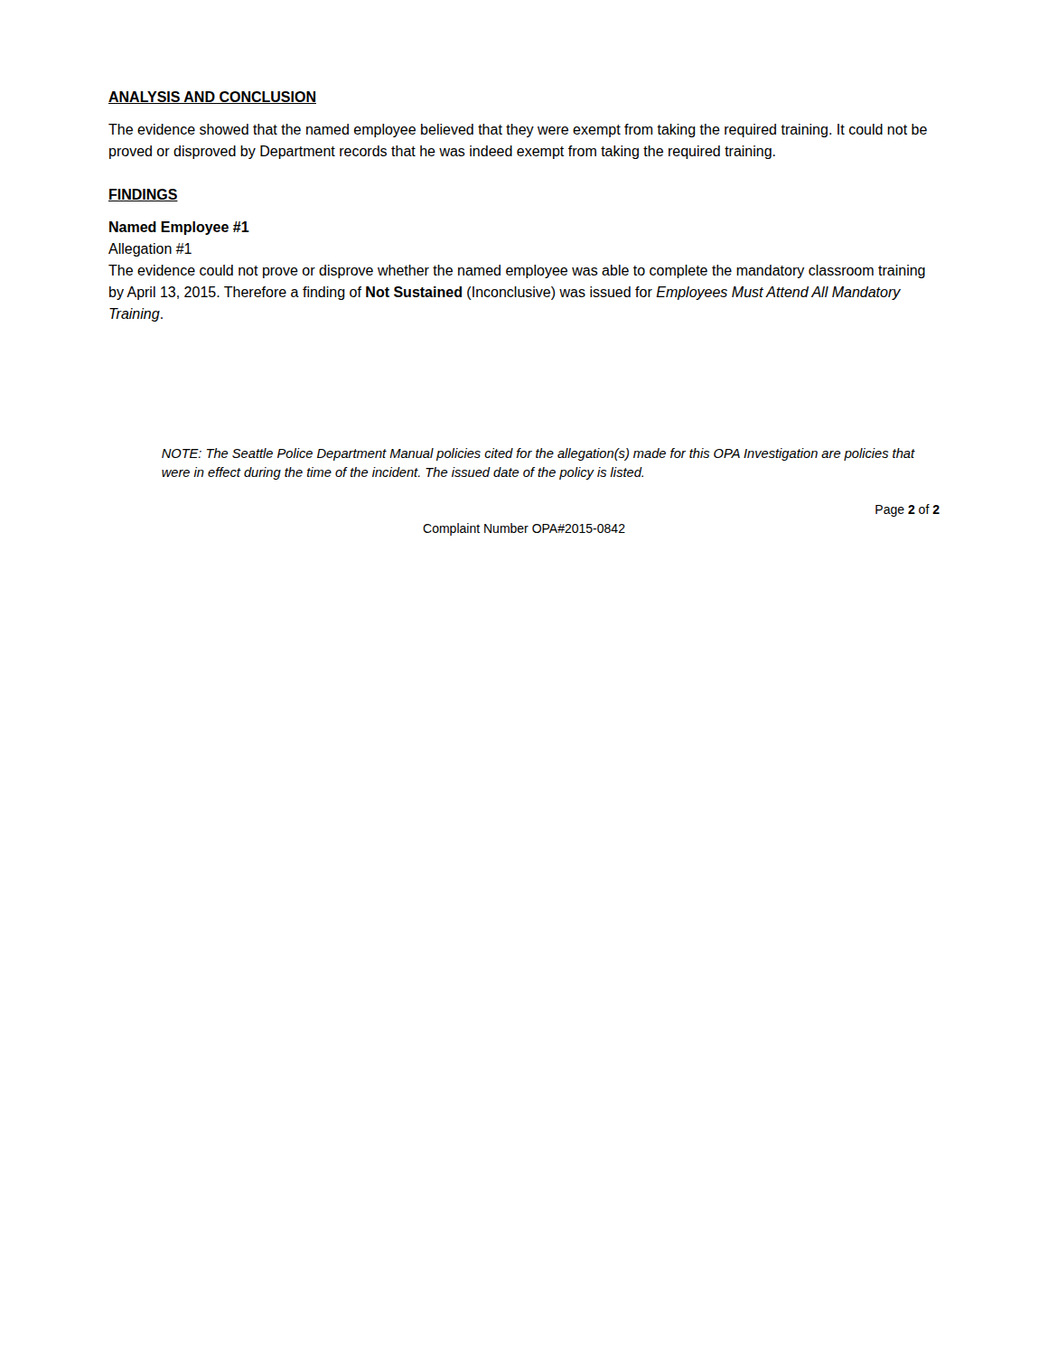ANALYSIS AND CONCLUSION
The evidence showed that the named employee believed that they were exempt from taking the required training. It could not be proved or disproved by Department records that he was indeed exempt from taking the required training.
FINDINGS
Named Employee #1
Allegation #1
The evidence could not prove or disprove whether the named employee was able to complete the mandatory classroom training by April 13, 2015. Therefore a finding of Not Sustained (Inconclusive) was issued for Employees Must Attend All Mandatory Training.
NOTE: The Seattle Police Department Manual policies cited for the allegation(s) made for this OPA Investigation are policies that were in effect during the time of the incident. The issued date of the policy is listed.
Page 2 of 2
Complaint Number OPA#2015-0842